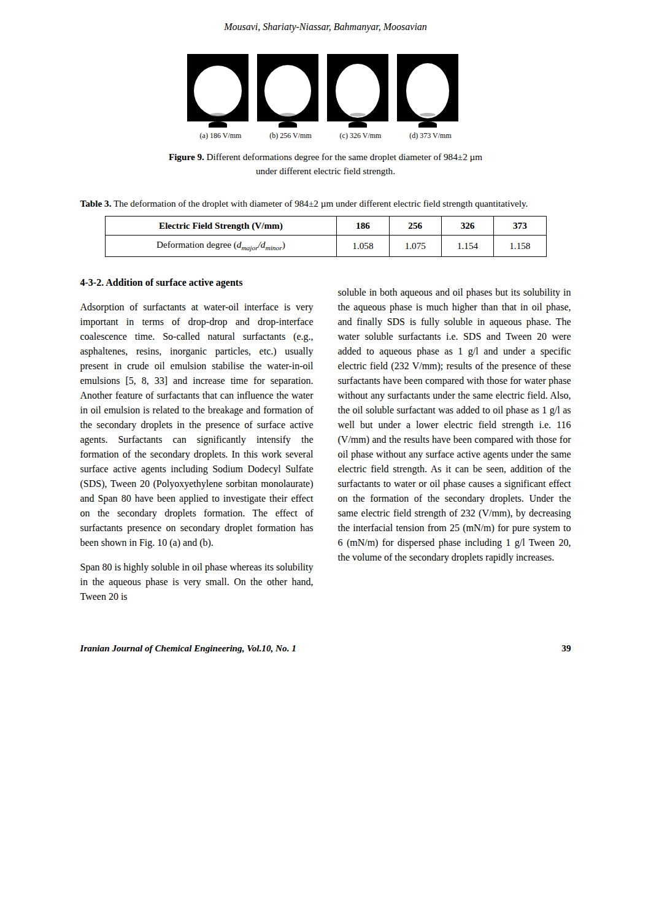Mousavi, Shariaty-Niassar, Bahmanyar, Moosavian
(a) 186 V/mm
(b) 256 V/mm
(c) 326 V/mm
(d) 373 V/mm
Figure 9. Different deformations degree for the same droplet diameter of 984±2 µm
under different electric field strength.
Table 3. The deformation of the droplet with diameter of 984±2 µm under different electric field strength quantitatively.
| Electric Field Strength (V/mm) | 186 | 256 | 326 | 373 |
| --- | --- | --- | --- | --- |
| Deformation degree ( d major /d minor ) | 1.058 | 1.075 | 1.154 | 1.158 |
4-3-2. Addition of surface active agents
Adsorption of surfactants at water-oil interface is very important in terms of drop-drop and drop-interface coalescence time. So-called natural surfactants (e.g., asphaltenes, resins, inorganic particles, etc.) usually present in crude oil emulsion stabilise the water-in-oil emulsions [5, 8, 33] and increase time for separation. Another feature of surfactants that can influence the water in oil emulsion is related to the breakage and formation of the secondary droplets in the presence of surface active agents. Surfactants can significantly intensify the formation of the secondary droplets. In this work several surface active agents including Sodium Dodecyl Sulfate (SDS), Tween 20 (Polyoxyethylene sorbitan monolaurate) and Span 80 have been applied to investigate their effect on the secondary droplets formation. The effect of surfactants presence on secondary droplet formation has been shown in Fig. 10 (a) and (b).
Span 80 is highly soluble in oil phase whereas its solubility in the aqueous phase is very small. On the other hand, Tween 20 is
soluble in both aqueous and oil phases but its solubility in the aqueous phase is much higher than that in oil phase, and finally SDS is fully soluble in aqueous phase. The water soluble surfactants i.e. SDS and Tween 20 were added to aqueous phase as 1 g/l and under a specific electric field (232 V/mm); results of the presence of these surfactants have been compared with those for water phase without any surfactants under the same electric field. Also, the oil soluble surfactant was added to oil phase as 1 g/l as well but under a lower electric field strength i.e. 116 (V/mm) and the results have been compared with those for oil phase without any surface active agents under the same electric field strength. As it can be seen, addition of the surfactants to water or oil phase causes a significant effect on the formation of the secondary droplets. Under the same electric field strength of 232 (V/mm), by decreasing the interfacial tension from 25 (mN/m) for pure system to 6 (mN/m) for dispersed phase including 1 g/l Tween 20, the volume of the secondary droplets rapidly increases.
Iranian Journal of Chemical Engineering, Vol.10, No. 1 39